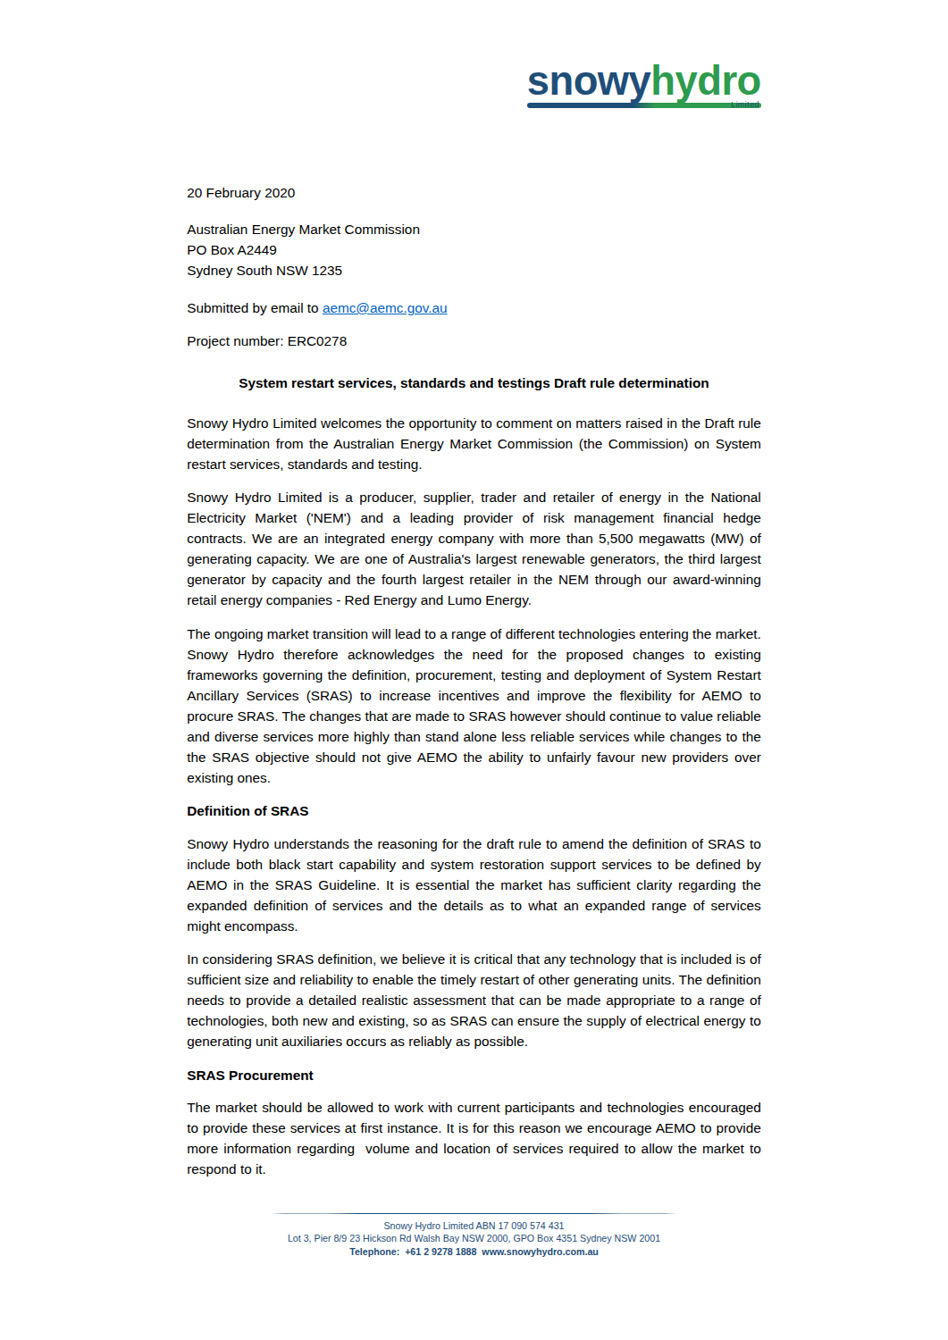snowy hydro
Limited
20 February 2020
Australian Energy Market Commission
PO Box A2449
Sydney South NSW 1235
Submitted by email to aemc@aemc.gov.au
Project number: ERC0278
System restart services, standards and testings Draft rule determination
Snowy Hydro Limited welcomes the opportunity to comment on matters raised in the Draft rule determination from the Australian Energy Market Commission (the Commission) on System restart services, standards and testing.
Snowy Hydro Limited is a producer, supplier, trader and retailer of energy in the National Electricity Market ('NEM') and a leading provider of risk management financial hedge contracts. We are an integrated energy company with more than 5,500 megawatts (MW) of generating capacity. We are one of Australia's largest renewable generators, the third largest generator by capacity and the fourth largest retailer in the NEM through our award-winning retail energy companies - Red Energy and Lumo Energy.
The ongoing market transition will lead to a range of different technologies entering the market. Snowy Hydro therefore acknowledges the need for the proposed changes to existing frameworks governing the definition, procurement, testing and deployment of System Restart Ancillary Services (SRAS) to increase incentives and improve the flexibility for AEMO to procure SRAS. The changes that are made to SRAS however should continue to value reliable and diverse services more highly than stand alone less reliable services while changes to the the SRAS objective should not give AEMO the ability to unfairly favour new providers over existing ones.
Definition of SRAS
Snowy Hydro understands the reasoning for the draft rule to amend the definition of SRAS to include both black start capability and system restoration support services to be defined by AEMO in the SRAS Guideline. It is essential the market has sufficient clarity regarding the expanded definition of services and the details as to what an expanded range of services might encompass.
In considering SRAS definition, we believe it is critical that any technology that is included is of sufficient size and reliability to enable the timely restart of other generating units. The definition needs to provide a detailed realistic assessment that can be made appropriate to a range of technologies, both new and existing, so as SRAS can ensure the supply of electrical energy to generating unit auxiliaries occurs as reliably as possible.
SRAS Procurement
The market should be allowed to work with current participants and technologies encouraged to provide these services at first instance. It is for this reason we encourage AEMO to provide more information regarding volume and location of services required to allow the market to respond to it.
Snowy Hydro Limited ABN 17 090 574 431
Lot 3, Pier 8/9 23 Hickson Rd Walsh Bay NSW 2000, GPO Box 4351 Sydney NSW 2001
Telephone: +61 2 9278 1888 www.snowyhydro.com.au